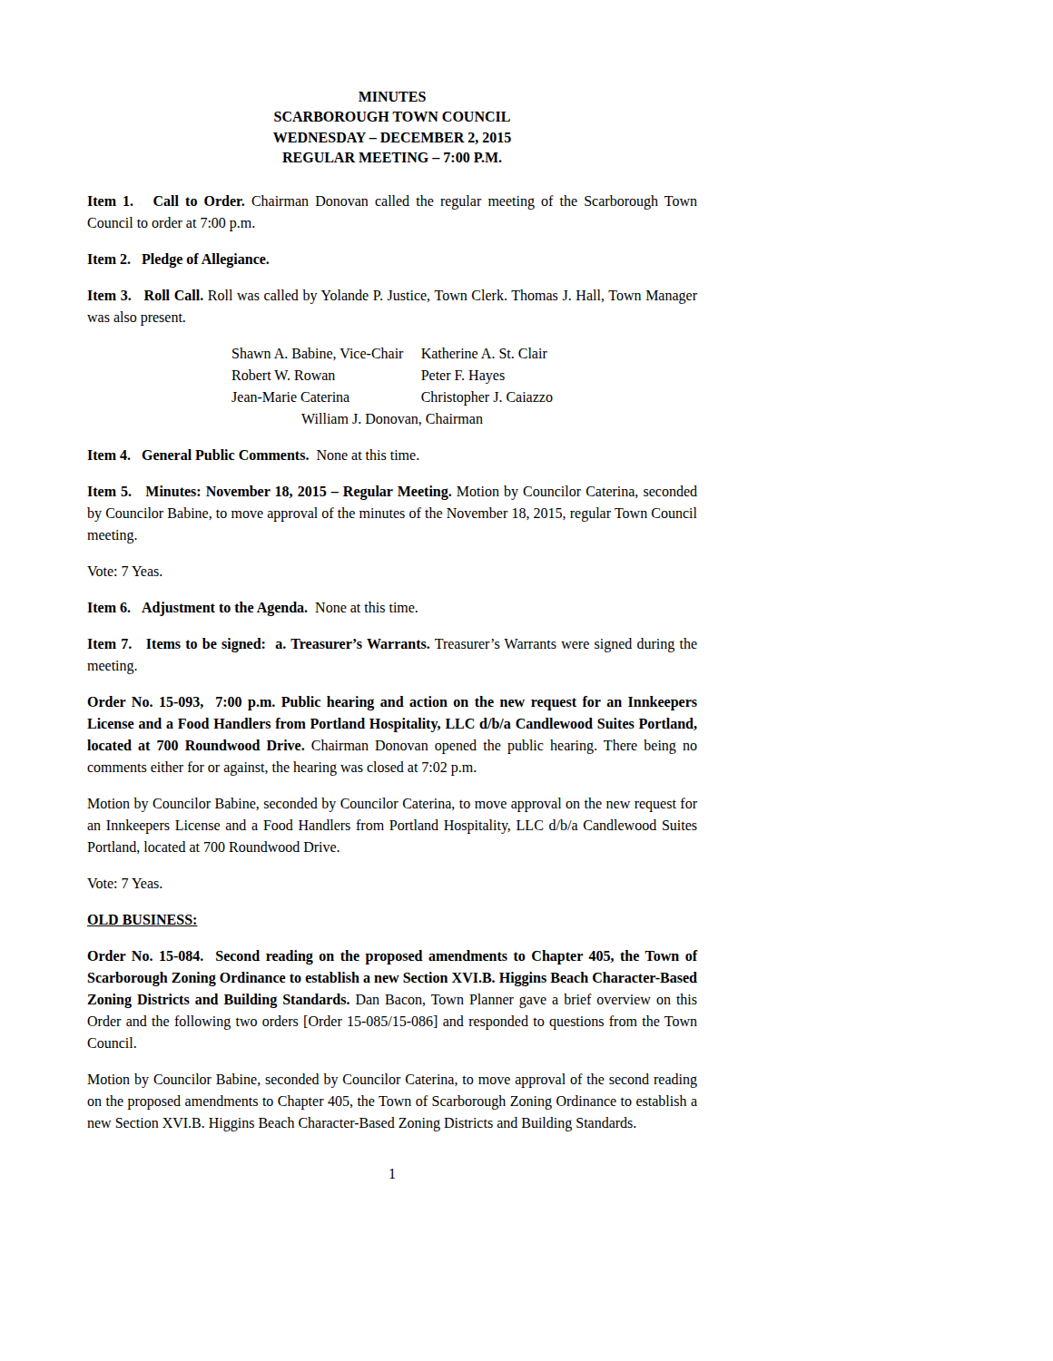MINUTES
SCARBOROUGH TOWN COUNCIL
WEDNESDAY – DECEMBER 2, 2015
REGULAR MEETING – 7:00 P.M.
Item 1. Call to Order. Chairman Donovan called the regular meeting of the Scarborough Town Council to order at 7:00 p.m.
Item 2. Pledge of Allegiance.
Item 3. Roll Call. Roll was called by Yolande P. Justice, Town Clerk. Thomas J. Hall, Town Manager was also present.
| Shawn A. Babine, Vice-Chair | Katherine A. St. Clair |
| Robert W. Rowan | Peter F. Hayes |
| Jean-Marie Caterina | Christopher J. Caiazzo |
William J. Donovan, Chairman
Item 4. General Public Comments. None at this time.
Item 5. Minutes: November 18, 2015 – Regular Meeting. Motion by Councilor Caterina, seconded by Councilor Babine, to move approval of the minutes of the November 18, 2015, regular Town Council meeting.
Vote: 7 Yeas.
Item 6. Adjustment to the Agenda. None at this time.
Item 7. Items to be signed: a. Treasurer’s Warrants. Treasurer’s Warrants were signed during the meeting.
Order No. 15-093, 7:00 p.m. Public hearing and action on the new request for an Innkeepers License and a Food Handlers from Portland Hospitality, LLC d/b/a Candlewood Suites Portland, located at 700 Roundwood Drive. Chairman Donovan opened the public hearing. There being no comments either for or against, the hearing was closed at 7:02 p.m.
Motion by Councilor Babine, seconded by Councilor Caterina, to move approval on the new request for an Innkeepers License and a Food Handlers from Portland Hospitality, LLC d/b/a Candlewood Suites Portland, located at 700 Roundwood Drive.
Vote: 7 Yeas.
OLD BUSINESS:
Order No. 15-084. Second reading on the proposed amendments to Chapter 405, the Town of Scarborough Zoning Ordinance to establish a new Section XVI.B. Higgins Beach Character-Based Zoning Districts and Building Standards. Dan Bacon, Town Planner gave a brief overview on this Order and the following two orders [Order 15-085/15-086] and responded to questions from the Town Council.
Motion by Councilor Babine, seconded by Councilor Caterina, to move approval of the second reading on the proposed amendments to Chapter 405, the Town of Scarborough Zoning Ordinance to establish a new Section XVI.B. Higgins Beach Character-Based Zoning Districts and Building Standards.
1